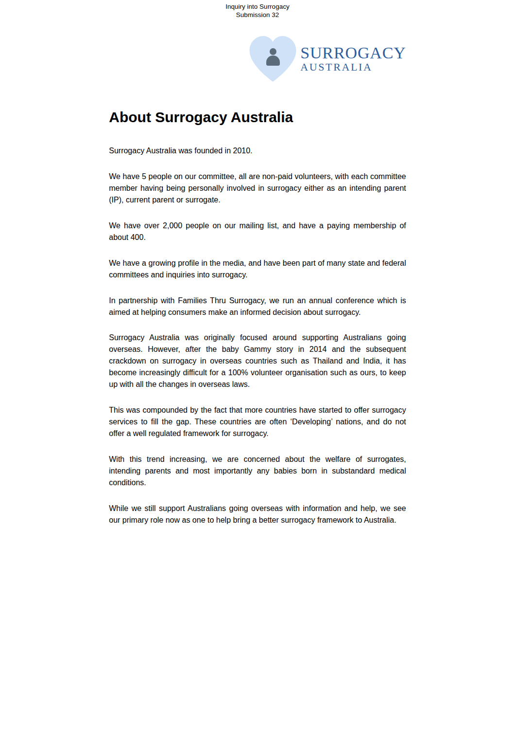Inquiry into Surrogacy
Submission 32
SURROGACY
AUSTRALIA
About Surrogacy Australia
Surrogacy Australia was founded in 2010.
We have 5 people on our committee, all are non-paid volunteers, with each committee member having being personally involved in surrogacy either as an intending parent (IP), current parent or surrogate.
We have over 2,000 people on our mailing list, and have a paying membership of about 400.
We have a growing profile in the media, and have been part of many state and federal committees and inquiries into surrogacy.
In partnership with Families Thru Surrogacy, we run an annual conference which is aimed at helping consumers make an informed decision about surrogacy.
Surrogacy Australia was originally focused around supporting Australians going overseas. However, after the baby Gammy story in 2014 and the subsequent crackdown on surrogacy in overseas countries such as Thailand and India, it has become increasingly difficult for a 100% volunteer organisation such as ours, to keep up with all the changes in overseas laws.
This was compounded by the fact that more countries have started to offer surrogacy services to fill the gap. These countries are often ‘Developing’ nations, and do not offer a well regulated framework for surrogacy.
With this trend increasing, we are concerned about the welfare of surrogates, intending parents and most importantly any babies born in substandard medical conditions.
While we still support Australians going overseas with information and help, we see our primary role now as one to help bring a better surrogacy framework to Australia.